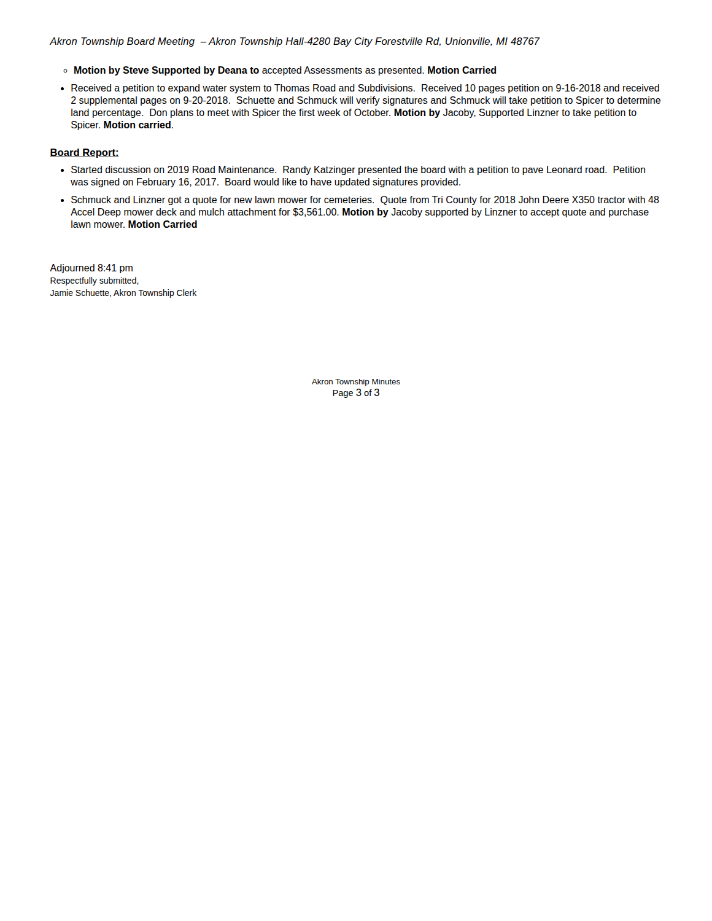Akron Township Board Meeting – Akron Township Hall-4280 Bay City Forestville Rd, Unionville, MI 48767
Motion by Steve Supported by Deana to accepted Assessments as presented. Motion Carried
Received a petition to expand water system to Thomas Road and Subdivisions. Received 10 pages petition on 9-16-2018 and received 2 supplemental pages on 9-20-2018. Schuette and Schmuck will verify signatures and Schmuck will take petition to Spicer to determine land percentage. Don plans to meet with Spicer the first week of October. Motion by Jacoby, Supported Linzner to take petition to Spicer. Motion carried.
Board Report:
Started discussion on 2019 Road Maintenance. Randy Katzinger presented the board with a petition to pave Leonard road. Petition was signed on February 16, 2017. Board would like to have updated signatures provided.
Schmuck and Linzner got a quote for new lawn mower for cemeteries. Quote from Tri County for 2018 John Deere X350 tractor with 48 Accel Deep mower deck and mulch attachment for $3,561.00. Motion by Jacoby supported by Linzner to accept quote and purchase lawn mower. Motion Carried
Adjourned 8:41 pm
Respectfully submitted,
Jamie Schuette, Akron Township Clerk
Akron Township Minutes
Page 3 of 3